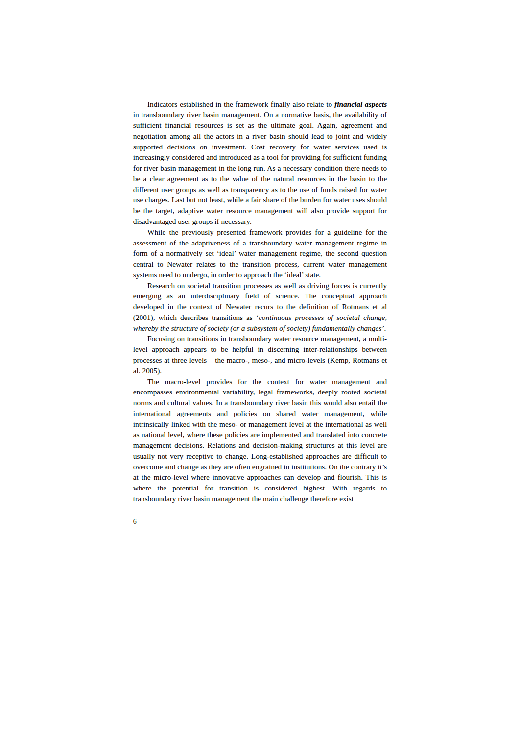Indicators established in the framework finally also relate to financial aspects in transboundary river basin management. On a normative basis, the availability of sufficient financial resources is set as the ultimate goal. Again, agreement and negotiation among all the actors in a river basin should lead to joint and widely supported decisions on investment. Cost recovery for water services used is increasingly considered and introduced as a tool for providing for sufficient funding for river basin management in the long run. As a necessary condition there needs to be a clear agreement as to the value of the natural resources in the basin to the different user groups as well as transparency as to the use of funds raised for water use charges. Last but not least, while a fair share of the burden for water uses should be the target, adaptive water resource management will also provide support for disadvantaged user groups if necessary.
While the previously presented framework provides for a guideline for the assessment of the adaptiveness of a transboundary water management regime in form of a normatively set ‘ideal’ water management regime, the second question central to Newater relates to the transition process, current water management systems need to undergo, in order to approach the ‘ideal’ state.
Research on societal transition processes as well as driving forces is currently emerging as an interdisciplinary field of science. The conceptual approach developed in the context of Newater recurs to the definition of Rotmans et al (2001), which describes transitions as ‘continuous processes of societal change, whereby the structure of society (or a subsystem of society) fundamentally changes’.
Focusing on transitions in transboundary water resource management, a multi-level approach appears to be helpful in discerning inter-relationships between processes at three levels – the macro-, meso-, and micro-levels (Kemp, Rotmans et al. 2005).
The macro-level provides for the context for water management and encompasses environmental variability, legal frameworks, deeply rooted societal norms and cultural values. In a transboundary river basin this would also entail the international agreements and policies on shared water management, while intrinsically linked with the meso- or management level at the international as well as national level, where these policies are implemented and translated into concrete management decisions. Relations and decision-making structures at this level are usually not very receptive to change. Long-established approaches are difficult to overcome and change as they are often engrained in institutions. On the contrary it’s at the micro-level where innovative approaches can develop and flourish. This is where the potential for transition is considered highest. With regards to transboundary river basin management the main challenge therefore exist
6